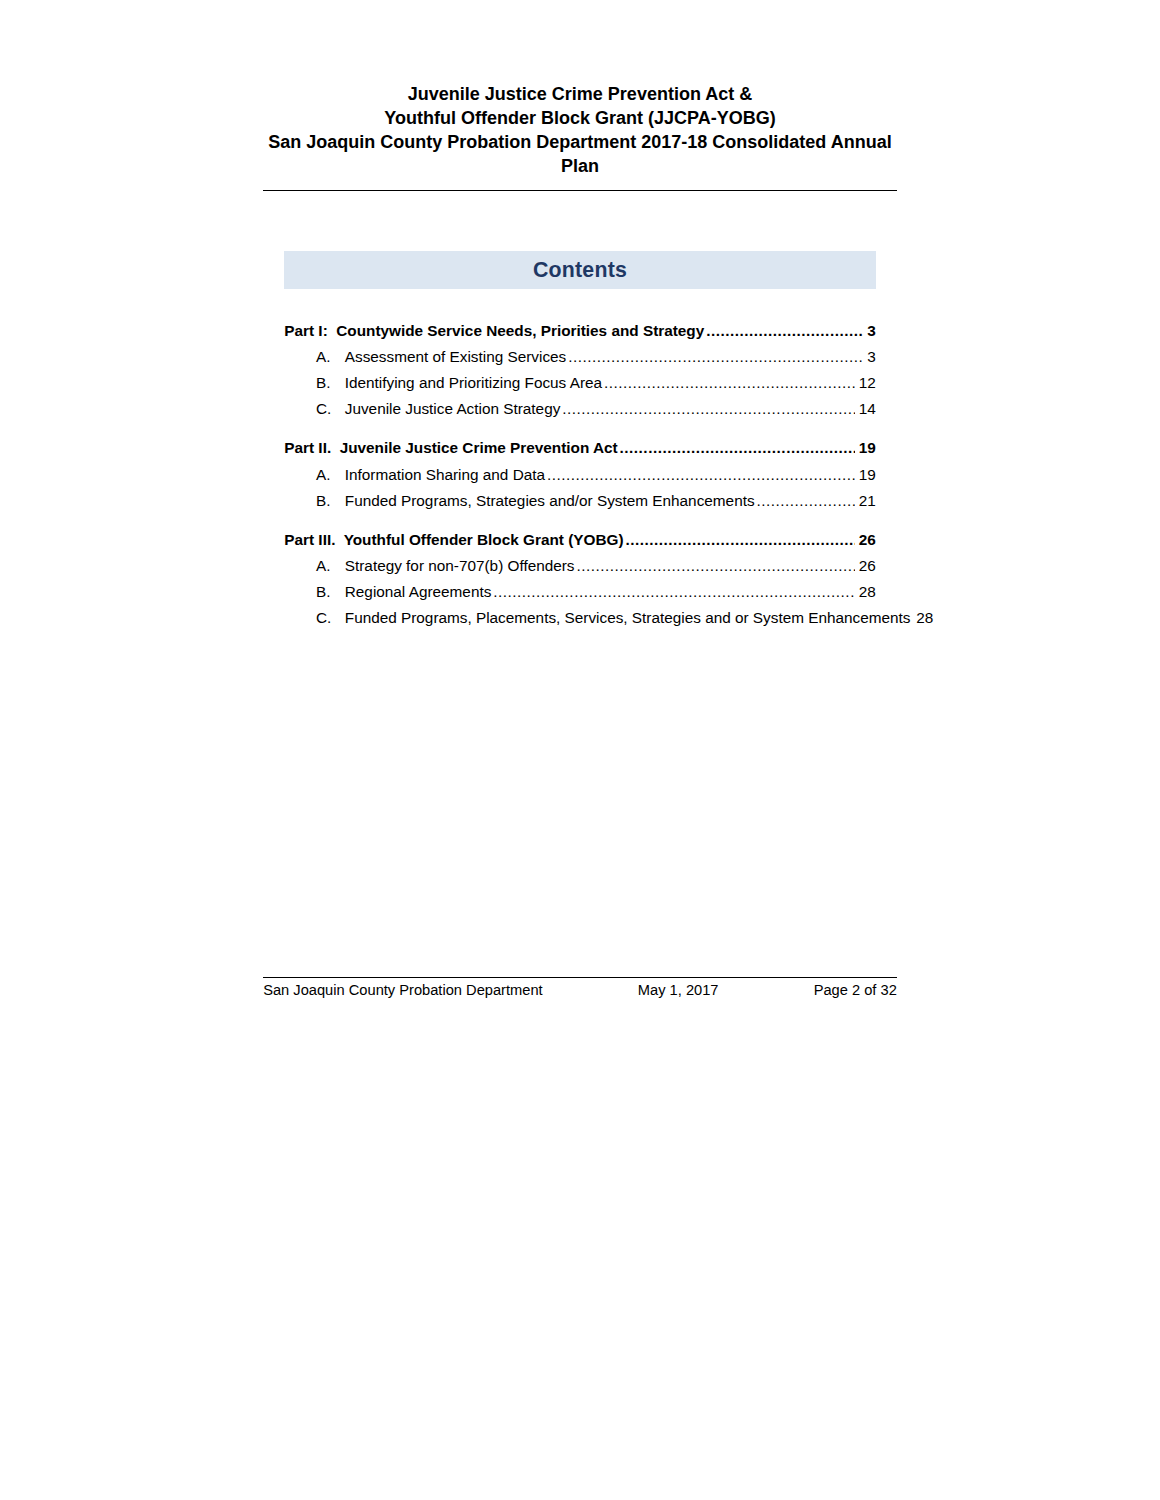Juvenile Justice Crime Prevention Act & Youthful Offender Block Grant (JJCPA-YOBG) San Joaquin County Probation Department 2017-18 Consolidated Annual Plan
Contents
Part I: Countywide Service Needs, Priorities and Strategy ..................................................................... 3
A. Assessment of Existing Services ......................................................................................................... 3
B. Identifying and Prioritizing Focus Area .......................................................................................... 12
C. Juvenile Justice Action Strategy ......................................................................................................... 14
Part II. Juvenile Justice Crime Prevention Act ................................................................................. 19
A. Information Sharing and Data ............................................................................................................. 19
B. Funded Programs, Strategies and/or System Enhancements ....................................................... 21
Part III. Youthful Offender Block Grant (YOBG) ................................................................................ 26
A. Strategy for non-707(b) Offenders ................................................................................................ 26
B. Regional Agreements ..................................................................................................................... 28
C. Funded Programs, Placements, Services, Strategies and or System Enhancements ..................... 28
San Joaquin County Probation Department May 1, 2017 Page 2 of 32